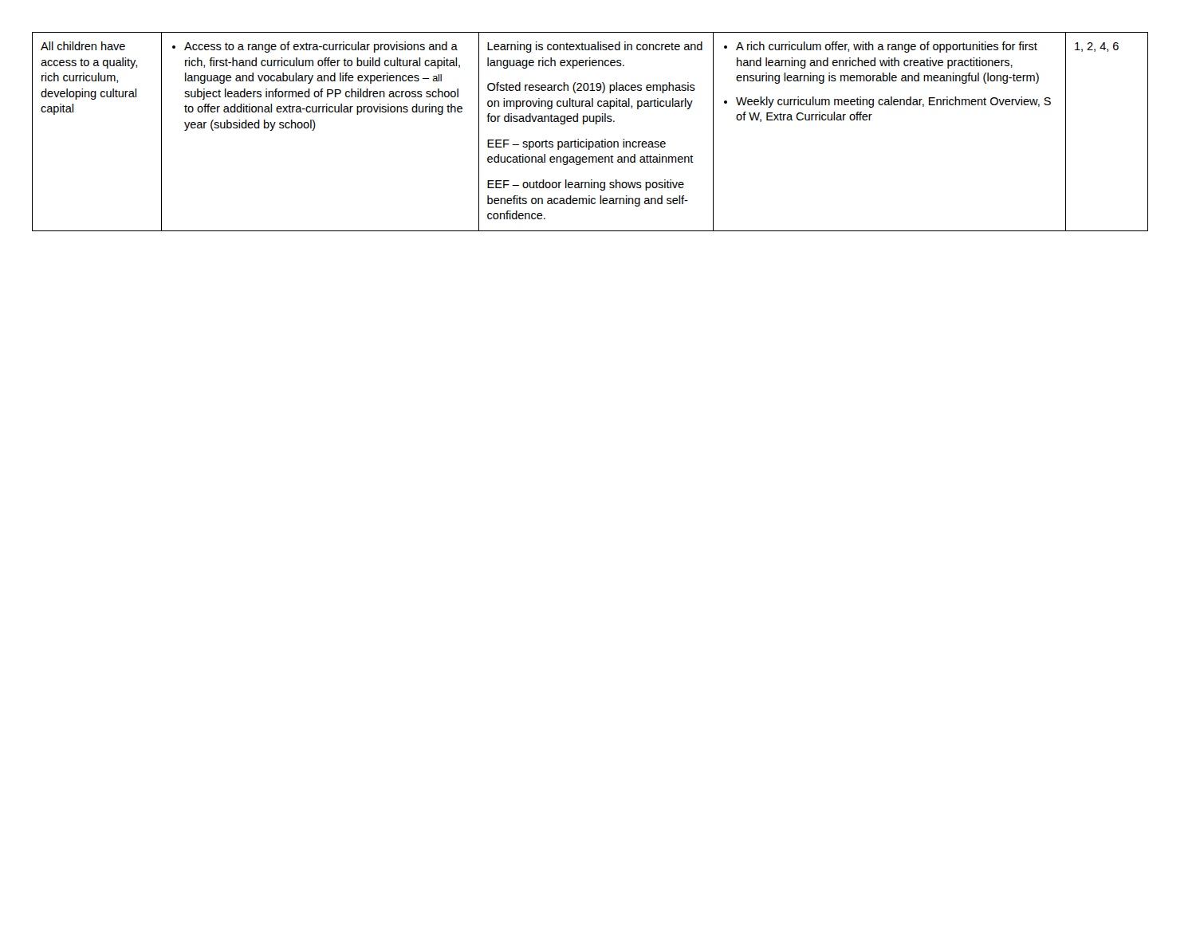| All children have access to a quality, rich curriculum, developing cultural capital | Access to a range of extra-curricular provisions and a rich, first-hand curriculum offer to build cultural capital, language and vocabulary and life experiences – all subject leaders informed of PP children across school to offer additional extra-curricular provisions during the year (subsided by school) | Learning is contextualised in concrete and language rich experiences. Ofsted research (2019) places emphasis on improving cultural capital, particularly for disadvantaged pupils. EEF – sports participation increase educational engagement and attainment EEF – outdoor learning shows positive benefits on academic learning and self-confidence. | A rich curriculum offer, with a range of opportunities for first hand learning and enriched with creative practitioners, ensuring learning is memorable and meaningful (long-term) Weekly curriculum meeting calendar, Enrichment Overview, S of W, Extra Curricular offer | 1, 2, 4, 6 |